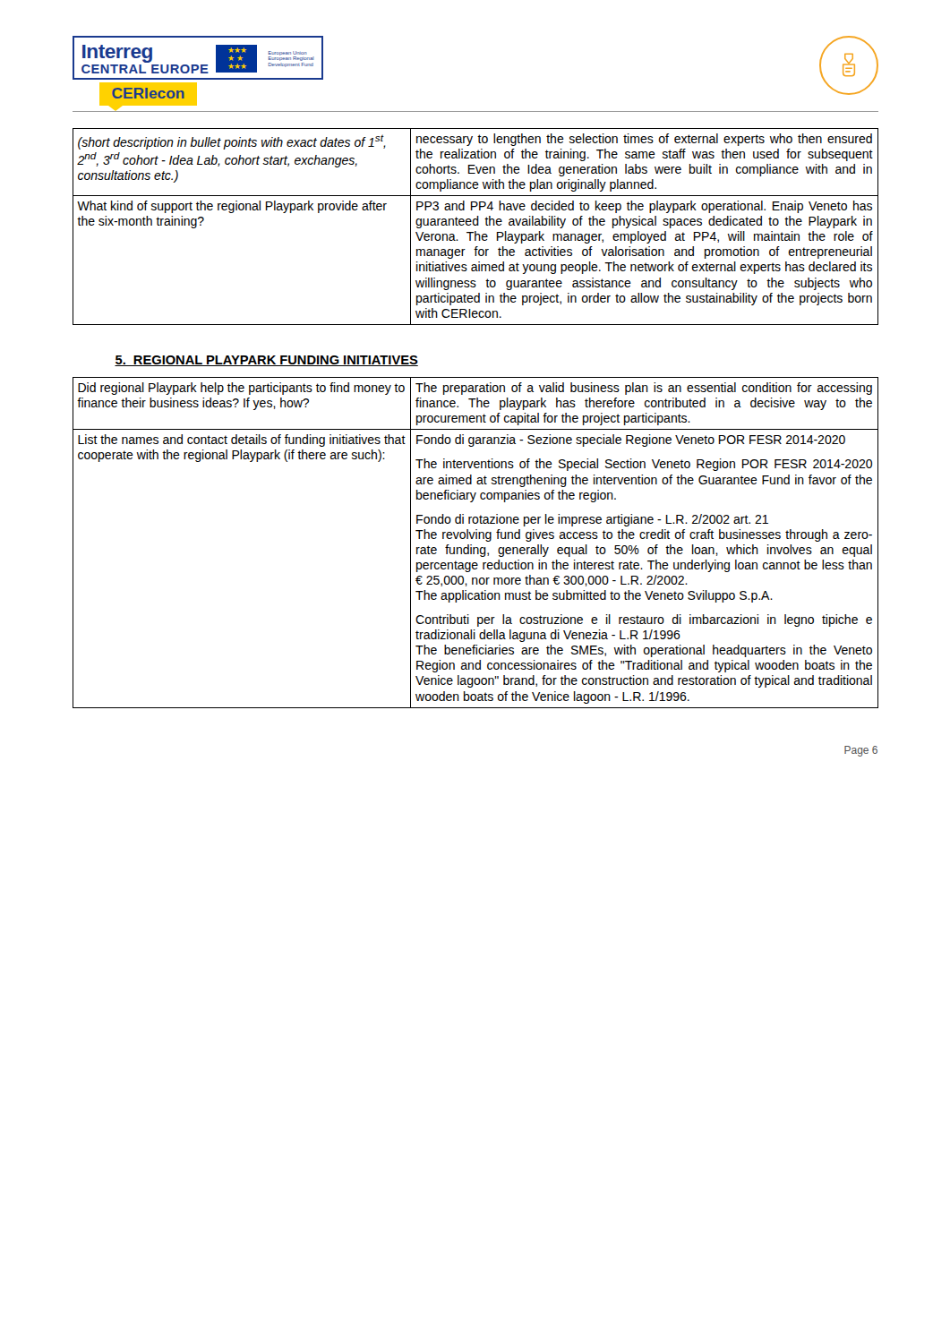Interreg
CENTRAL EUROPE
★★★
★ ★
★★★
European Union
European Regional
Development Fund
CERIecon
| (short description in bullet points with exact dates of 1 st , 2 nd , 3 rd cohort - Idea Lab, cohort start, exchanges, consultations etc.) | necessary to lengthen the selection times of external experts who then ensured the realization of the training. The same staff was then used for subsequent cohorts. Even the Idea generation labs were built in compliance with and in compliance with the plan originally planned. |
| What kind of support the regional Playpark provide after the six-month training? | PP3 and PP4 have decided to keep the playpark operational. Enaip Veneto has guaranteed the availability of the physical spaces dedicated to the Playpark in Verona. The Playpark manager, employed at PP4, will maintain the role of manager for the activities of valorisation and promotion of entrepreneurial initiatives aimed at young people. The network of external experts has declared its willingness to guarantee assistance and consultancy to the subjects who participated in the project, in order to allow the sustainability of the projects born with CERIecon. |
5. Regional Playpark Funding Initiatives
| Did regional Playpark help the participants to find money to finance their business ideas? If yes, how? | The preparation of a valid business plan is an essential condition for accessing finance. The playpark has therefore contributed in a decisive way to the procurement of capital for the project participants. |
| List the names and contact details of funding initiatives that cooperate with the regional Playpark (if there are such): | Fondo di garanzia - Sezione speciale Regione Veneto POR FESR 2014-2020 The interventions of the Special Section Veneto Region POR FESR 2014-2020 are aimed at strengthening the intervention of the Guarantee Fund in favor of the beneficiary companies of the region. Fondo di rotazione per le imprese artigiane - L.R. 2/2002 art. 21 The revolving fund gives access to the credit of craft businesses through a zero-rate funding, generally equal to 50% of the loan, which involves an equal percentage reduction in the interest rate. The underlying loan cannot be less than € 25,000, nor more than € 300,000 - L.R. 2/2002. The application must be submitted to the Veneto Sviluppo S.p.A. Contributi per la costruzione e il restauro di imbarcazioni in legno tipiche e tradizionali della laguna di Venezia - L.R 1/1996 The beneficiaries are the SMEs, with operational headquarters in the Veneto Region and concessionaires of the "Traditional and typical wooden boats in the Venice lagoon" brand, for the construction and restoration of typical and traditional wooden boats of the Venice lagoon - L.R. 1/1996. |
Page 6